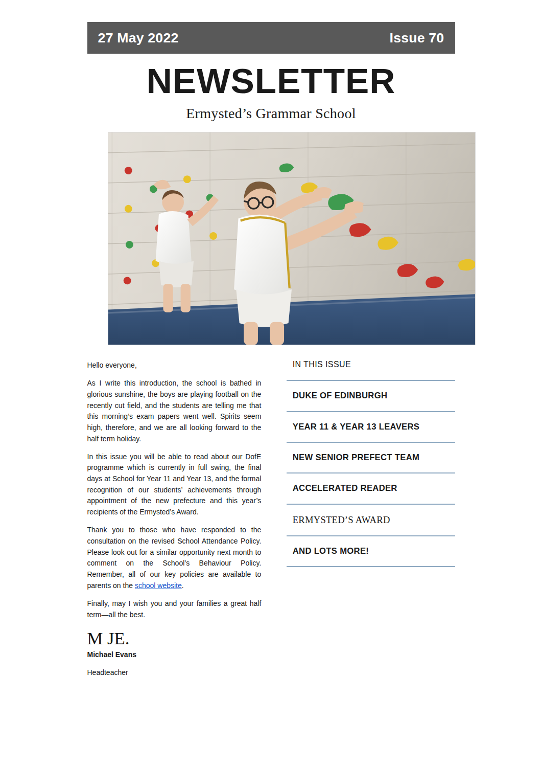27 May 2022 Issue 70
NEWSLETTER
Ermysted’s Grammar School
Hello everyone,
As I write this introduction, the school is bathed in glorious sunshine, the boys are playing football on the recently cut field, and the students are telling me that this morning’s exam papers went well. Spirits seem high, therefore, and we are all looking forward to the half term holiday.
In this issue you will be able to read about our DofE programme which is currently in full swing, the final days at School for Year 11 and Year 13, and the formal recognition of our students’ achievements through appointment of the new prefecture and this year’s recipients of the Ermysted’s Award.
Thank you to those who have responded to the consultation on the revised School Attendance Policy. Please look out for a similar opportunity next month to comment on the School’s Behaviour Policy. Remember, all of our key policies are available to parents on the school website.
Finally, may I wish you and your families a great half term—all the best.
M JE.
Michael Evans
Headteacher
IN THIS ISSUE
DUKE OF EDINBURGH
YEAR 11 & YEAR 13 LEAVERS
NEW SENIOR PREFECT TEAM
ACCELERATED READER
ERMYSTED’S AWARD
AND LOTS MORE!